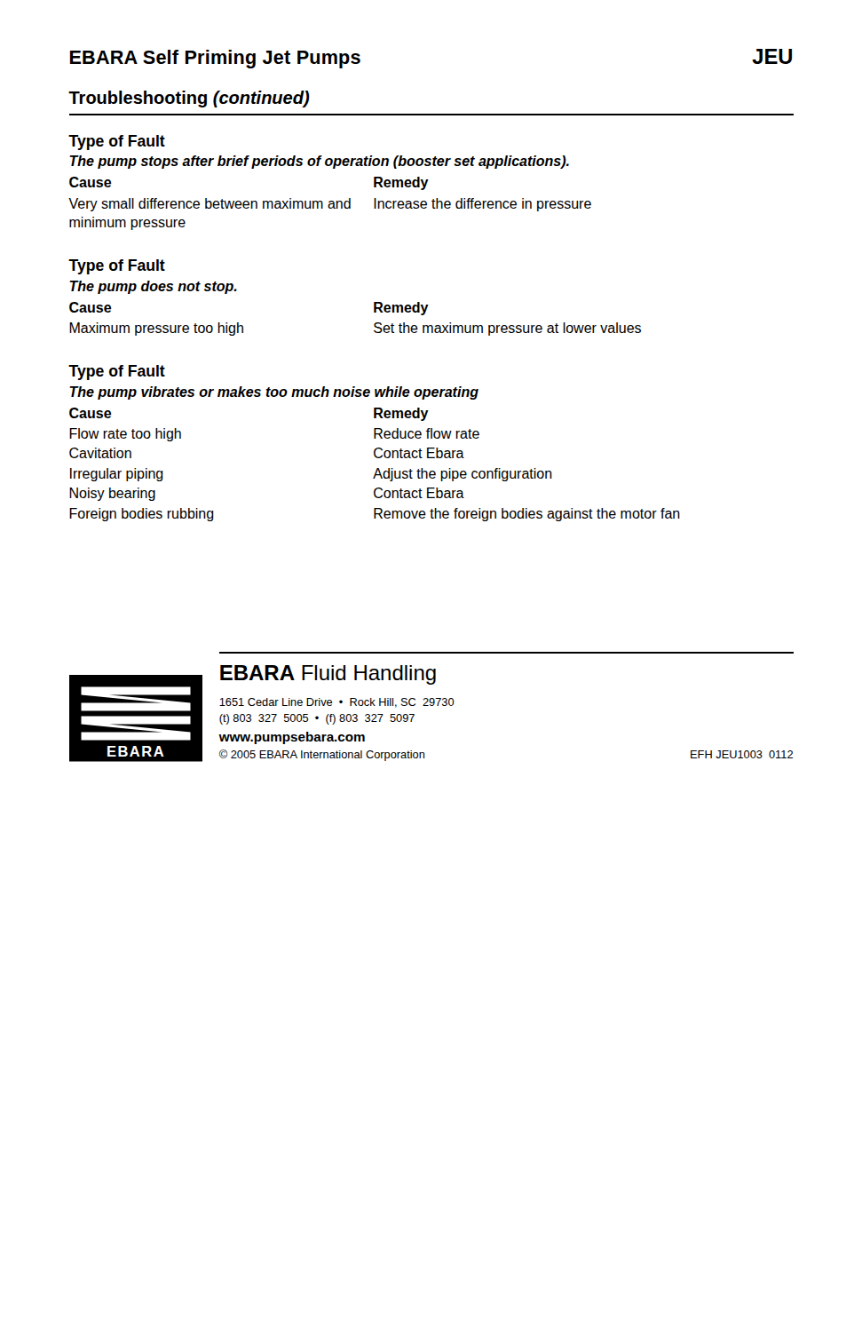EBARA Self Priming Jet Pumps JEU
Troubleshooting (continued)
Type of Fault
The pump stops after brief periods of operation (booster set applications).
| Cause | Remedy |
| --- | --- |
| Very small difference between maximum and minimum pressure | Increase the difference in pressure |
Type of Fault
The pump does not stop.
| Cause | Remedy |
| --- | --- |
| Maximum pressure too high | Set the maximum pressure at lower values |
Type of Fault
The pump vibrates or makes too much noise while operating
| Cause | Remedy |
| --- | --- |
| Flow rate too high | Reduce flow rate |
| Cavitation | Contact Ebara |
| Irregular piping | Adjust the pipe configuration |
| Noisy bearing | Contact Ebara |
| Foreign bodies rubbing | Remove the foreign bodies against the motor fan |
EBARA
EBARA Fluid Handling
1651 Cedar Line Drive • Rock Hill, SC 29730
(t) 803 327 5005 • (f) 803 327 5097
www.pumpsebara.com
© 2005 EBARA International Corporation EFH JEU1003 0112